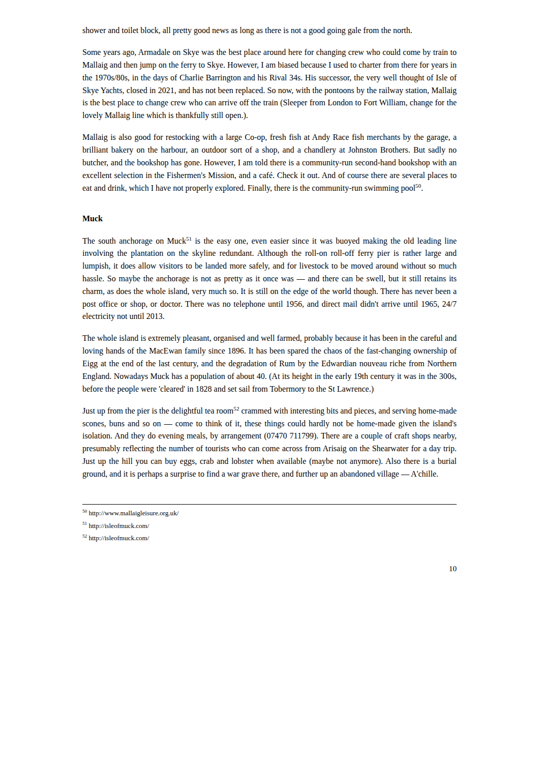shower and toilet block, all pretty good news as long as there is not a good going gale from the north.
Some years ago, Armadale on Skye was the best place around here for changing crew who could come by train to Mallaig and then jump on the ferry to Skye. However, I am biased because I used to charter from there for years in the 1970s/80s, in the days of Charlie Barrington and his Rival 34s. His successor, the very well thought of Isle of Skye Yachts, closed in 2021, and has not been replaced. So now, with the pontoons by the railway station, Mallaig is the best place to change crew who can arrive off the train (Sleeper from London to Fort William, change for the lovely Mallaig line which is thankfully still open.).
Mallaig is also good for restocking with a large Co-op, fresh fish at Andy Race fish merchants by the garage, a brilliant bakery on the harbour, an outdoor sort of a shop, and a chandlery at Johnston Brothers. But sadly no butcher, and the bookshop has gone. However, I am told there is a community-run second-hand bookshop with an excellent selection in the Fishermen's Mission, and a café. Check it out. And of course there are several places to eat and drink, which I have not properly explored. Finally, there is the community-run swimming pool50.
Muck
The south anchorage on Muck51 is the easy one, even easier since it was buoyed making the old leading line involving the plantation on the skyline redundant. Although the roll-on roll-off ferry pier is rather large and lumpish, it does allow visitors to be landed more safely, and for livestock to be moved around without so much hassle. So maybe the anchorage is not as pretty as it once was — and there can be swell, but it still retains its charm, as does the whole island, very much so. It is still on the edge of the world though. There has never been a post office or shop, or doctor. There was no telephone until 1956, and direct mail didn't arrive until 1965, 24/7 electricity not until 2013.
The whole island is extremely pleasant, organised and well farmed, probably because it has been in the careful and loving hands of the MacEwan family since 1896. It has been spared the chaos of the fast-changing ownership of Eigg at the end of the last century, and the degradation of Rum by the Edwardian nouveau riche from Northern England. Nowadays Muck has a population of about 40. (At its height in the early 19th century it was in the 300s, before the people were 'cleared' in 1828 and set sail from Tobermory to the St Lawrence.)
Just up from the pier is the delightful tea room52 crammed with interesting bits and pieces, and serving home-made scones, buns and so on — come to think of it, these things could hardly not be home-made given the island's isolation. And they do evening meals, by arrangement (07470 711799). There are a couple of craft shops nearby, presumably reflecting the number of tourists who can come across from Arisaig on the Shearwater for a day trip. Just up the hill you can buy eggs, crab and lobster when available (maybe not anymore). Also there is a burial ground, and it is perhaps a surprise to find a war grave there, and further up an abandoned village — A'chille.
50http://www.mallaigleisure.org.uk/
51http://isleofmuck.com/
52http://isleofmuck.com/
10